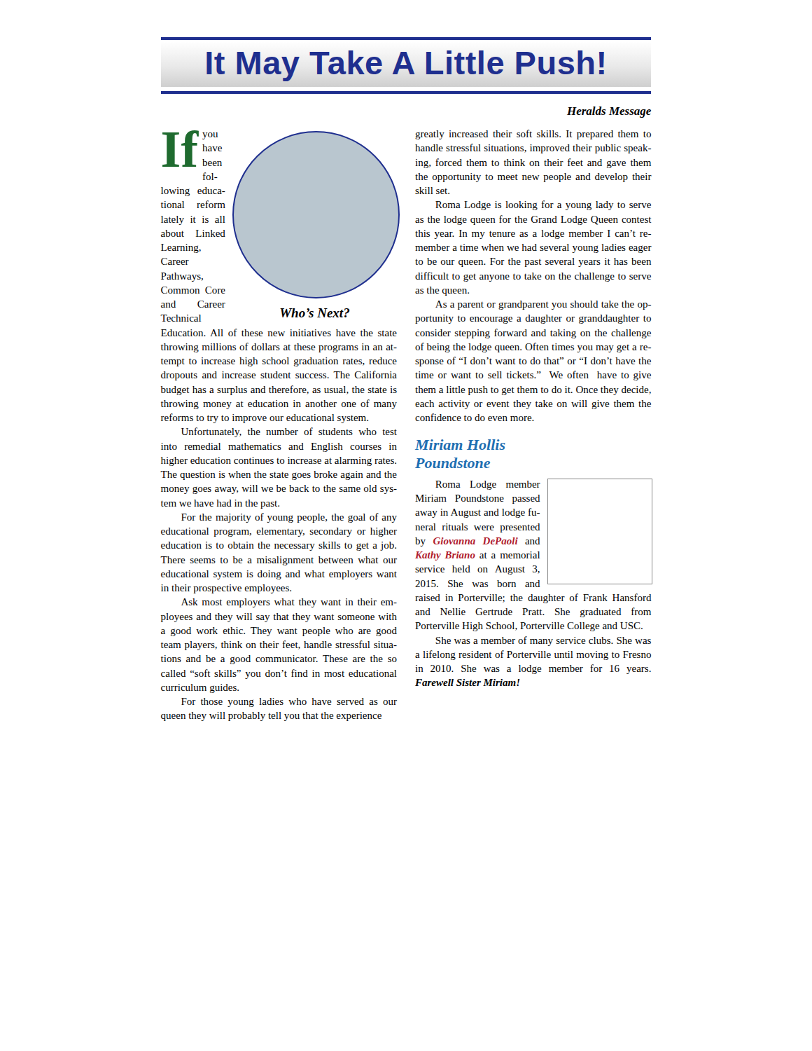It May Take A Little Push!
Heralds Message
Who’s Next?
If you have been following educational reform lately it is all about Linked Learning, Career Pathways, Common Core and Career Technical Education. All of these new initiatives have the state throwing millions of dollars at these programs in an attempt to increase high school graduation rates, reduce dropouts and increase student success. The California budget has a surplus and therefore, as usual, the state is throwing money at education in another one of many reforms to try to improve our educational system.
Unfortunately, the number of students who test into remedial mathematics and English courses in higher education continues to increase at alarming rates. The question is when the state goes broke again and the money goes away, will we be back to the same old system we have had in the past.
For the majority of young people, the goal of any educational program, elementary, secondary or higher education is to obtain the necessary skills to get a job. There seems to be a misalignment between what our educational system is doing and what employers want in their prospective employees.
Ask most employers what they want in their employees and they will say that they want someone with a good work ethic. They want people who are good team players, think on their feet, handle stressful situations and be a good communicator. These are the so called “soft skills” you don’t find in most educational curriculum guides.
For those young ladies who have served as our queen they will probably tell you that the experience
greatly increased their soft skills. It prepared them to handle stressful situations, improved their public speaking, forced them to think on their feet and gave them the opportunity to meet new people and develop their skill set.
Roma Lodge is looking for a young lady to serve as the lodge queen for the Grand Lodge Queen contest this year. In my tenure as a lodge member I can’t remember a time when we had several young ladies eager to be our queen. For the past several years it has been difficult to get anyone to take on the challenge to serve as the queen.
As a parent or grandparent you should take the opportunity to encourage a daughter or granddaughter to consider stepping forward and taking on the challenge of being the lodge queen. Often times you may get a response of “I don’t want to do that” or “I don’t have the time or want to sell tickets.” We often have to give them a little push to get them to do it. Once they decide, each activity or event they take on will give them the confidence to do even more.
Miriam Hollis
Poundstone
Roma Lodge member Miriam Poundstone passed away in August and lodge funeral rituals were presented by Giovanna DePaoli and Kathy Briano at a memorial service held on August 3, 2015. She was born and raised in Porterville; the daughter of Frank Hansford and Nellie Gertrude Pratt. She graduated from Porterville High School, Porterville College and USC.
She was a member of many service clubs. She was a lifelong resident of Porterville until moving to Fresno in 2010. She was a lodge member for 16 years. Farewell Sister Miriam!